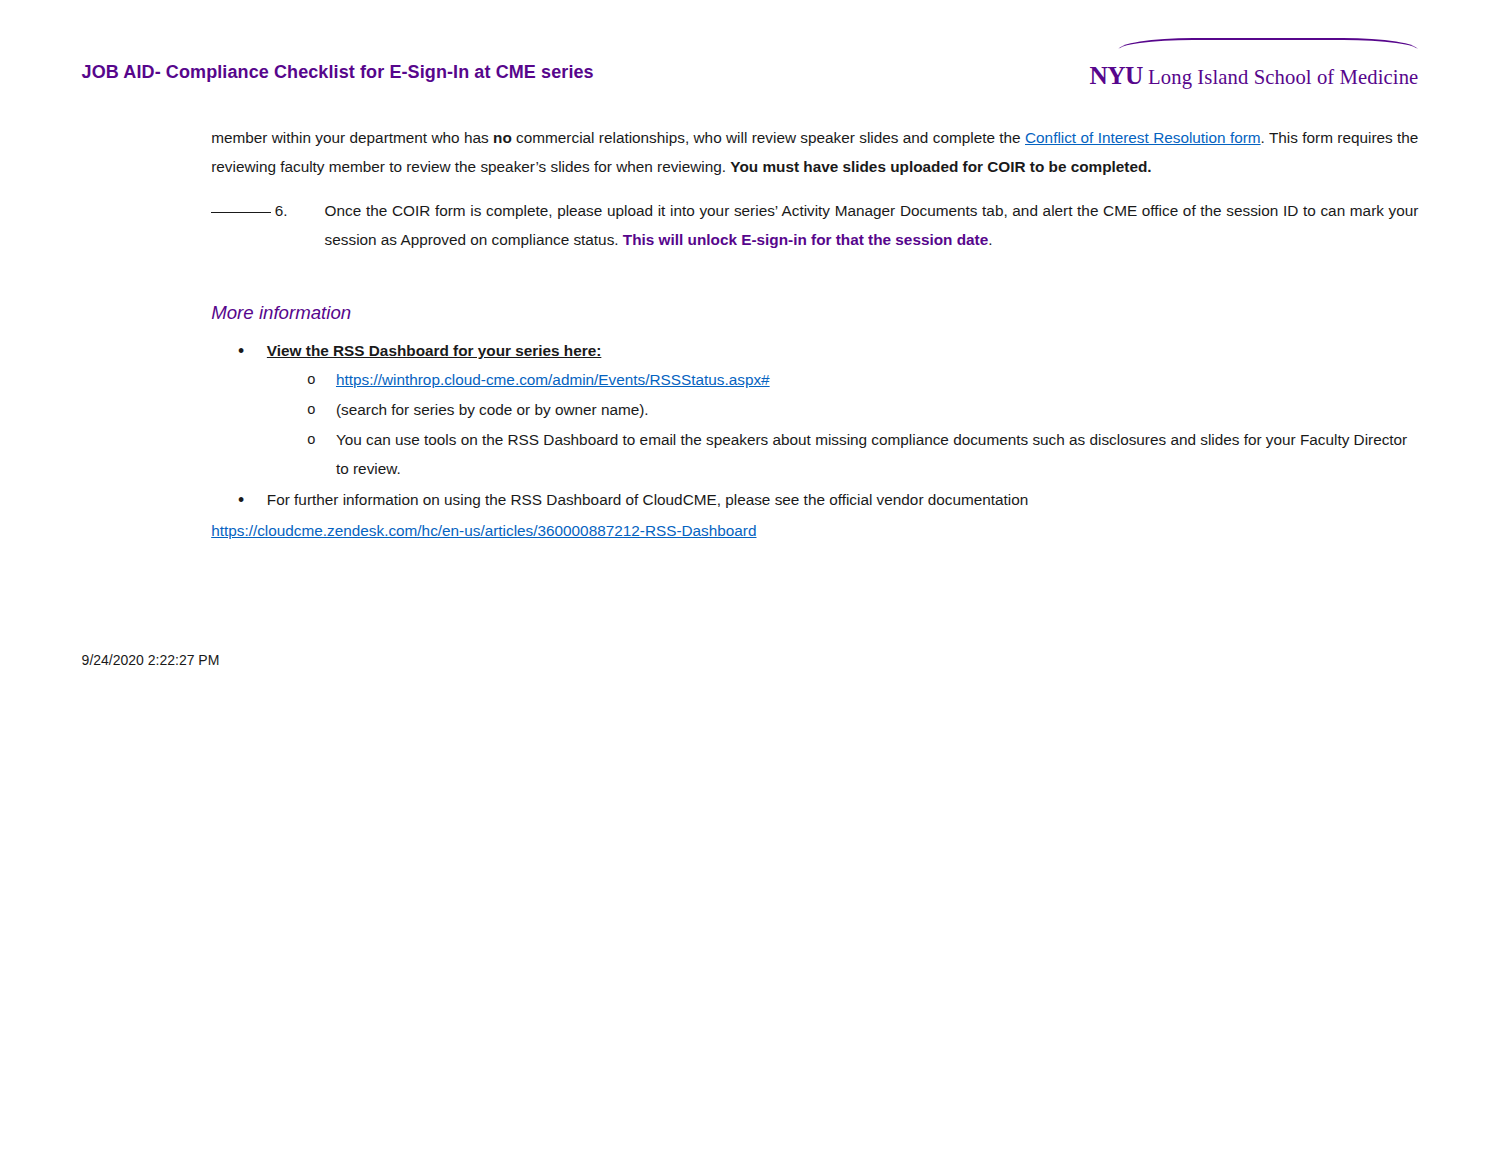JOB AID- Compliance Checklist for E-Sign-In at CME series
NYU Long Island School of Medicine
member within your department who has no commercial relationships, who will review speaker slides and complete the Conflict of Interest Resolution form. This form requires the reviewing faculty member to review the speaker’s slides for when reviewing. You must have slides uploaded for COIR to be completed.
6. Once the COIR form is complete, please upload it into your series’ Activity Manager Documents tab, and alert the CME office of the session ID to can mark your session as Approved on compliance status. This will unlock E-sign-in for that the session date.
More information
View the RSS Dashboard for your series here:
https://winthrop.cloud-cme.com/admin/Events/RSSStatus.aspx#
(search for series by code or by owner name).
You can use tools on the RSS Dashboard to email the speakers about missing compliance documents such as disclosures and slides for your Faculty Director to review.
For further information on using the RSS Dashboard of CloudCME, please see the official vendor documentation
https://cloudcme.zendesk.com/hc/en-us/articles/360000887212-RSS-Dashboard
9/24/2020 2:22:27 PM